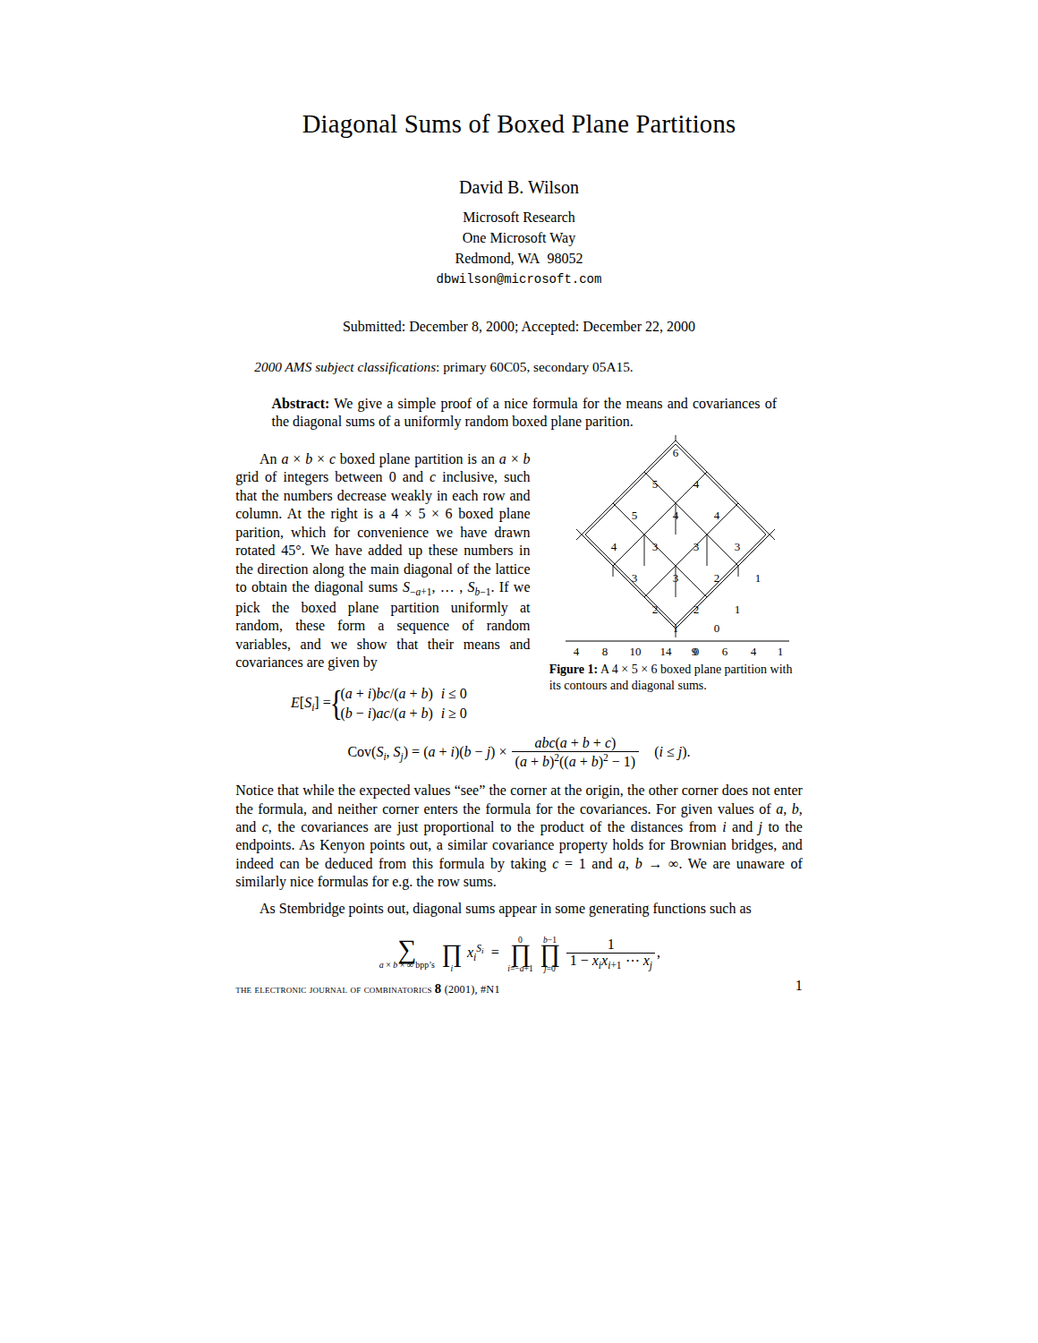Diagonal Sums of Boxed Plane Partitions
David B. Wilson
Microsoft Research
One Microsoft Way
Redmond, WA 98052
dbwilson@microsoft.com
Submitted: December 8, 2000; Accepted: December 22, 2000
2000 AMS subject classifications: primary 60C05, secondary 05A15.
Abstract: We give a simple proof of a nice formula for the means and covariances of the diagonal sums of a uniformly random boxed plane parition.
6 5 4 5 4 4 4 3 3 3 3 3 2 1 2 2 1 1 0 0 4 8 10 14 9 6 4 1
Figure 1: A 4 × 5 × 6 boxed plane partition with its contours and diagonal sums.
An a × b × c boxed plane partition is an a × b grid of integers between 0 and c inclusive, such that the numbers decrease weakly in each row and column. At the right is a 4 × 5 × 6 boxed plane parition, which for convenience we have drawn rotated 45°. We have added up these numbers in the direction along the main diagonal of the lattice to obtain the diagonal sums S−a+1, … , Sb−1. If we pick the boxed plane partition uniformly at random, these form a sequence of random variables, and we show that their means and covariances are given by
E[Si] = {
| ( a + i ) bc /( a + b ) | i ≤ 0 |
| ( b − i ) ac /( a + b ) | i ≥ 0 |
Cov(Si, Sj) = (a + i)(b − j) × abc(a + b + c) (a + b)2((a + b)2 − 1) (i ≤ j).
Notice that while the expected values “see” the corner at the origin, the other corner does not enter the formula, and neither corner enters the formula for the covariances. For given values of a, b, and c, the covariances are just proportional to the product of the distances from i and j to the endpoints. As Kenyon points out, a similar covariance property holds for Brownian bridges, and indeed can be deduced from this formula by taking c = 1 and a, b → ∞. We are unaware of similarly nice formulas for e.g. the row sums.
As Stembridge points out, diagonal sums appear in some generating functions such as
∑ a × b × ∞ bpp’s ∏ i xiSi = 0 ∏ i=−a+1 b−1 ∏ j=0 1 1 − xixi+1 ⋯ xj ,
the electronic journal of combinatorics 8 (2001), #N1 1